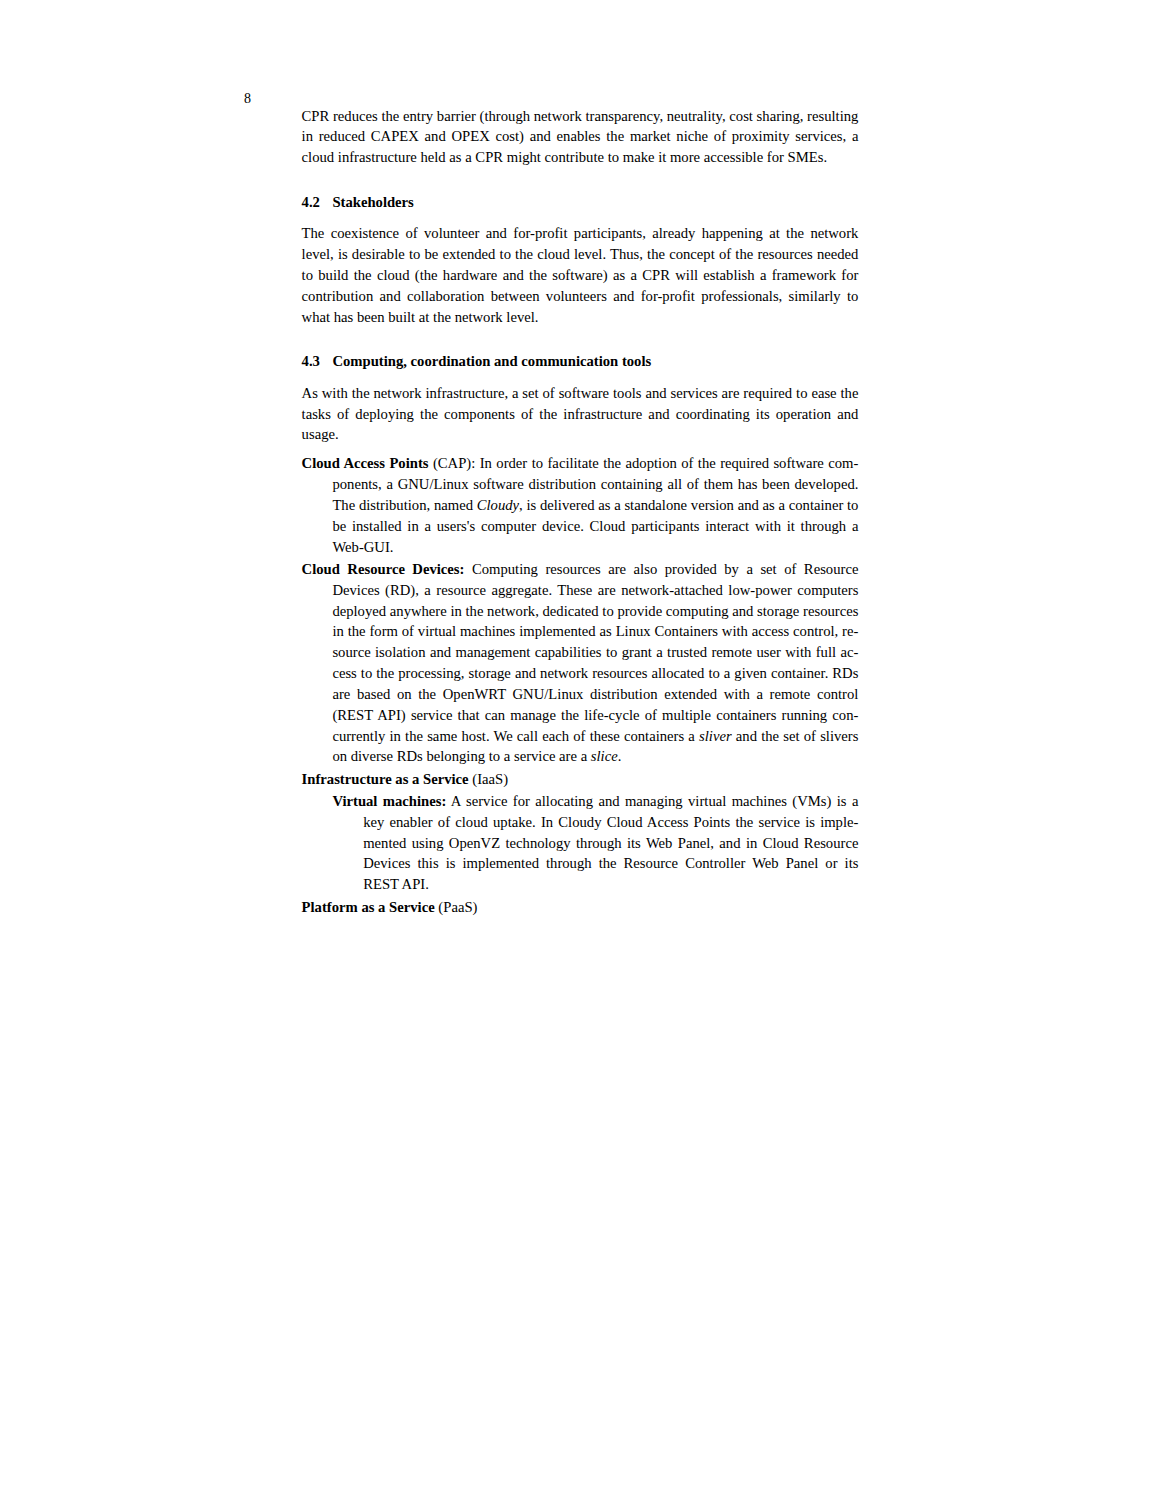8
CPR reduces the entry barrier (through network transparency, neutrality, cost sharing, resulting in reduced CAPEX and OPEX cost) and enables the market niche of proximity services, a cloud infrastructure held as a CPR might contribute to make it more accessible for SMEs.
4.2 Stakeholders
The coexistence of volunteer and for-profit participants, already happening at the network level, is desirable to be extended to the cloud level. Thus, the concept of the resources needed to build the cloud (the hardware and the software) as a CPR will establish a framework for contribution and collaboration between volunteers and for-profit professionals, similarly to what has been built at the network level.
4.3 Computing, coordination and communication tools
As with the network infrastructure, a set of software tools and services are required to ease the tasks of deploying the components of the infrastructure and coordinating its operation and usage.
Cloud Access Points (CAP): In order to facilitate the adoption of the required software components, a GNU/Linux software distribution containing all of them has been developed. The distribution, named Cloudy, is delivered as a standalone version and as a container to be installed in a users's computer device. Cloud participants interact with it through a Web-GUI.
Cloud Resource Devices: Computing resources are also provided by a set of Resource Devices (RD), a resource aggregate. These are network-attached low-power computers deployed anywhere in the network, dedicated to provide computing and storage resources in the form of virtual machines implemented as Linux Containers with access control, resource isolation and management capabilities to grant a trusted remote user with full access to the processing, storage and network resources allocated to a given container. RDs are based on the OpenWRT GNU/Linux distribution extended with a remote control (REST API) service that can manage the life-cycle of multiple containers running concurrently in the same host. We call each of these containers a sliver and the set of slivers on diverse RDs belonging to a service are a slice.
Infrastructure as a Service (IaaS)
Virtual machines: A service for allocating and managing virtual machines (VMs) is a key enabler of cloud uptake. In Cloudy Cloud Access Points the service is implemented using OpenVZ technology through its Web Panel, and in Cloud Resource Devices this is implemented through the Resource Controller Web Panel or its REST API.
Platform as a Service (PaaS)